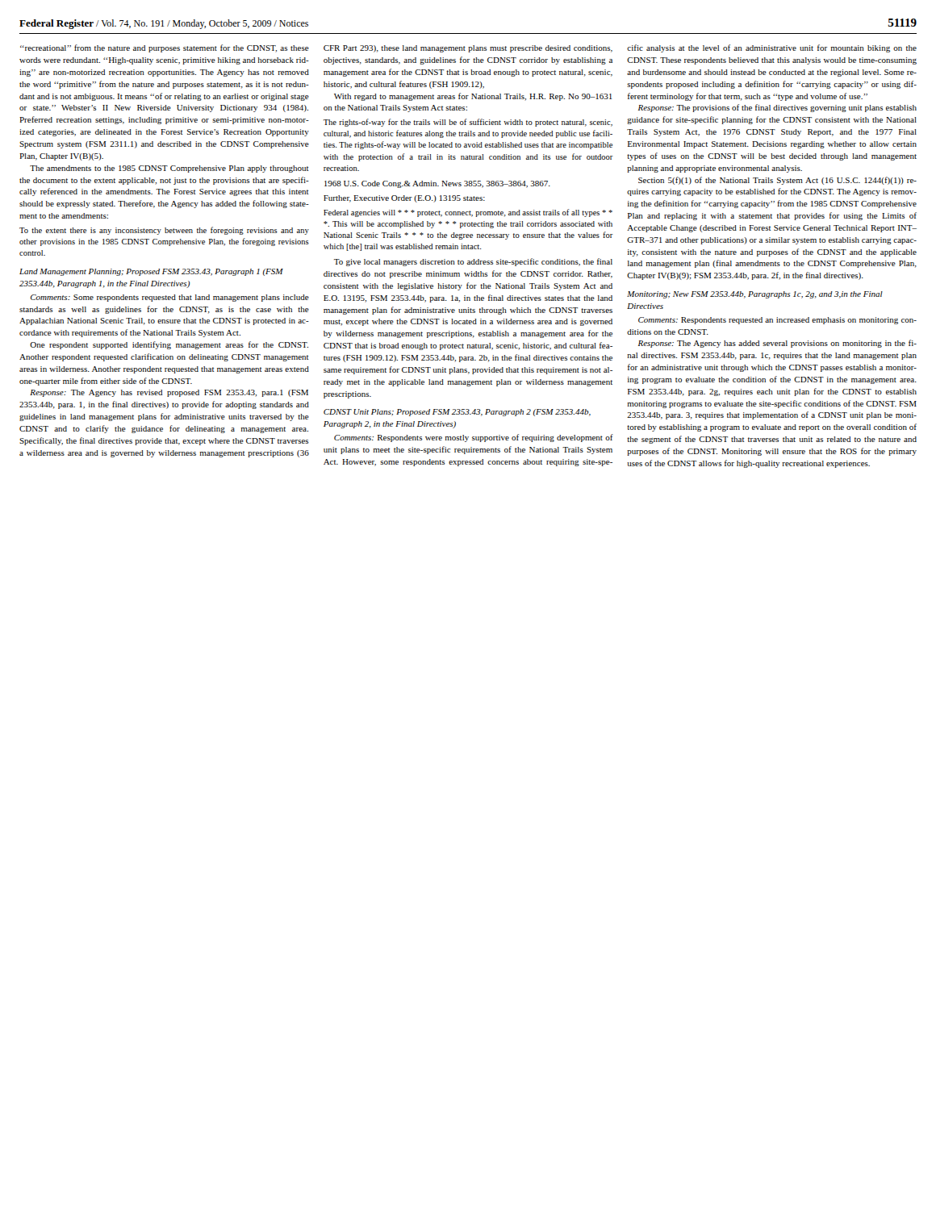Federal Register / Vol. 74, No. 191 / Monday, October 5, 2009 / Notices
51119
‘‘recreational’’ from the nature and purposes statement for the CDNST, as these words were redundant. ‘‘High-quality scenic, primitive hiking and horseback riding’’ are non-motorized recreation opportunities. The Agency has not removed the word ‘‘primitive’’ from the nature and purposes statement, as it is not redundant and is not ambiguous. It means ‘‘of or relating to an earliest or original stage or state.’’ Webster’s II New Riverside University Dictionary 934 (1984). Preferred recreation settings, including primitive or semi-primitive non-motorized categories, are delineated in the Forest Service’s Recreation Opportunity Spectrum system (FSM 2311.1) and described in the CDNST Comprehensive Plan, Chapter IV(B)(5).
The amendments to the 1985 CDNST Comprehensive Plan apply throughout the document to the extent applicable, not just to the provisions that are specifically referenced in the amendments. The Forest Service agrees that this intent should be expressly stated. Therefore, the Agency has added the following statement to the amendments:
To the extent there is any inconsistency between the foregoing revisions and any other provisions in the 1985 CDNST Comprehensive Plan, the foregoing revisions control.
Land Management Planning; Proposed FSM 2353.43, Paragraph 1 (FSM 2353.44b, Paragraph 1, in the Final Directives)
Comments: Some respondents requested that land management plans include standards as well as guidelines for the CDNST, as is the case with the Appalachian National Scenic Trail, to ensure that the CDNST is protected in accordance with requirements of the National Trails System Act.
One respondent supported identifying management areas for the CDNST. Another respondent requested clarification on delineating CDNST management areas in wilderness. Another respondent requested that management areas extend one-quarter mile from either side of the CDNST.
Response: The Agency has revised proposed FSM 2353.43, para.1 (FSM 2353.44b, para. 1, in the final directives) to provide for adopting standards and guidelines in land management plans for administrative units traversed by the CDNST and to clarify the guidance for delineating a management area. Specifically, the final directives provide that, except where the CDNST traverses a wilderness area and is governed by wilderness management prescriptions (36 CFR Part 293), these land management plans must prescribe desired conditions, objectives, standards, and guidelines for the CDNST corridor by establishing a management area for the CDNST that is broad enough to protect natural, scenic, historic, and cultural features (FSH 1909.12),
With regard to management areas for National Trails, H.R. Rep. No 90–1631 on the National Trails System Act states:
The rights-of-way for the trails will be of sufficient width to protect natural, scenic, cultural, and historic features along the trails and to provide needed public use facilities. The rights-of-way will be located to avoid established uses that are incompatible with the protection of a trail in its natural condition and its use for outdoor recreation.
1968 U.S. Code Cong.& Admin. News 3855, 3863–3864, 3867.
Further, Executive Order (E.O.) 13195 states:
Federal agencies will * * * protect, connect, promote, and assist trails of all types * * *. This will be accomplished by * * * protecting the trail corridors associated with National Scenic Trails * * * to the degree necessary to ensure that the values for which [the] trail was established remain intact.
To give local managers discretion to address site-specific conditions, the final directives do not prescribe minimum widths for the CDNST corridor. Rather, consistent with the legislative history for the National Trails System Act and E.O. 13195, FSM 2353.44b, para. 1a, in the final directives states that the land management plan for administrative units through which the CDNST traverses must, except where the CDNST is located in a wilderness area and is governed by wilderness management prescriptions, establish a management area for the CDNST that is broad enough to protect natural, scenic, historic, and cultural features (FSH 1909.12). FSM 2353.44b, para. 2b, in the final directives contains the same requirement for CDNST unit plans, provided that this requirement is not already met in the applicable land management plan or wilderness management prescriptions.
CDNST Unit Plans; Proposed FSM 2353.43, Paragraph 2 (FSM 2353.44b, Paragraph 2, in the Final Directives)
Comments: Respondents were mostly supportive of requiring development of unit plans to meet the site-specific requirements of the National Trails System Act. However, some respondents expressed concerns about requiring site-specific analysis at the level of an administrative unit for mountain biking on the CDNST. These respondents believed that this analysis would be time-consuming and burdensome and should instead be conducted at the regional level. Some respondents proposed including a definition for ‘‘carrying capacity’’ or using different terminology for that term, such as ‘‘type and volume of use.’’
Response: The provisions of the final directives governing unit plans establish guidance for site-specific planning for the CDNST consistent with the National Trails System Act, the 1976 CDNST Study Report, and the 1977 Final Environmental Impact Statement. Decisions regarding whether to allow certain types of uses on the CDNST will be best decided through land management planning and appropriate environmental analysis.
Section 5(f)(1) of the National Trails System Act (16 U.S.C. 1244(f)(1)) requires carrying capacity to be established for the CDNST. The Agency is removing the definition for ‘‘carrying capacity’’ from the 1985 CDNST Comprehensive Plan and replacing it with a statement that provides for using the Limits of Acceptable Change (described in Forest Service General Technical Report INT–GTR–371 and other publications) or a similar system to establish carrying capacity, consistent with the nature and purposes of the CDNST and the applicable land management plan (final amendments to the CDNST Comprehensive Plan, Chapter IV(B)(9); FSM 2353.44b, para. 2f, in the final directives).
Monitoring; New FSM 2353.44b, Paragraphs 1c, 2g, and 3,in the Final Directives
Comments: Respondents requested an increased emphasis on monitoring conditions on the CDNST.
Response: The Agency has added several provisions on monitoring in the final directives. FSM 2353.44b, para. 1c, requires that the land management plan for an administrative unit through which the CDNST passes establish a monitoring program to evaluate the condition of the CDNST in the management area. FSM 2353.44b, para. 2g, requires each unit plan for the CDNST to establish monitoring programs to evaluate the site-specific conditions of the CDNST. FSM 2353.44b, para. 3, requires that implementation of a CDNST unit plan be monitored by establishing a program to evaluate and report on the overall condition of the segment of the CDNST that traverses that unit as related to the nature and purposes of the CDNST. Monitoring will ensure that the ROS for the primary uses of the CDNST allows for high-quality recreational experiences.